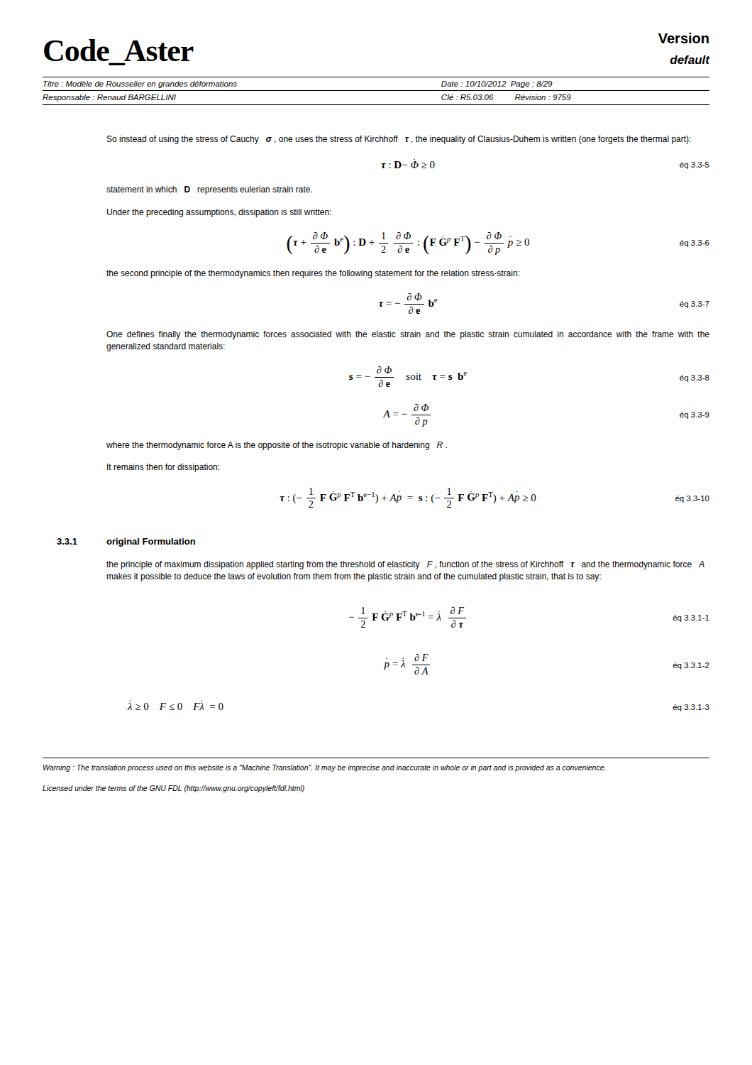Version
default
Code_Aster
| Titre : Modèle de Rousselier en grandes déformations | Date : 10/10/2012 Page : 8/29 |
| Responsable : Renaud BARGELLINI | Clé : R5.03.06 Révision : 9759 |
So instead of using the stress of Cauchy σ , one uses the stress of Kirchhoff τ , the inequality of Clausius-Duhem is written (one forgets the thermal part):
τ : D− . Φ ≥ 0
éq 3.3-5
statement in which D represents eulerian strain rate.
Under the preceding assumptions, dissipation is still written:
(τ + ∂ Φ∂ e be) : D + 12 ∂ Φ∂ e : (F . Gp FT) − ∂ Φ∂ p . p ≥ 0
éq 3.3-6
the second principle of the thermodynamics then requires the following statement for the relation stress-strain:
τ = − ∂ Φ∂ e be
éq 3.3-7
One defines finally the thermodynamic forces associated with the elastic strain and the plastic strain cumulated in accordance with the frame with the generalized standard materials:
s = − ∂ Φ∂ e soit τ = s be
éq 3.3-8
A = − ∂ Φ∂ p
éq 3.3-9
where the thermodynamic force A is the opposite of the isotropic variable of hardening R .
It remains then for dissipation:
τ : (− 12 F . Gp FT be−1) + A. p = s : (− 12 F . Gp FT) + A. p ≥ 0
éq 3.3-10
3.3.1original Formulation
the principle of maximum dissipation applied starting from the threshold of elasticity F , function of the stress of Kirchhoff τ and the thermodynamic force A makes it possible to deduce the laws of evolution from them from the plastic strain and of the cumulated plastic strain, that is to say:
− 12 F . Gp FT be-1 = . λ ∂ F∂ τ
éq 3.3.1-1
. p = . λ ∂ F∂ A
éq 3.3.1-2
. λ ≥ 0 F ≤ 0 F. λ = 0
éq 3.3.1-3
Warning : The translation process used on this website is a "Machine Translation". It may be imprecise and inaccurate in whole or in part and is provided as a convenience.
Licensed under the terms of the GNU FDL (http://www.gnu.org/copyleft/fdl.html)